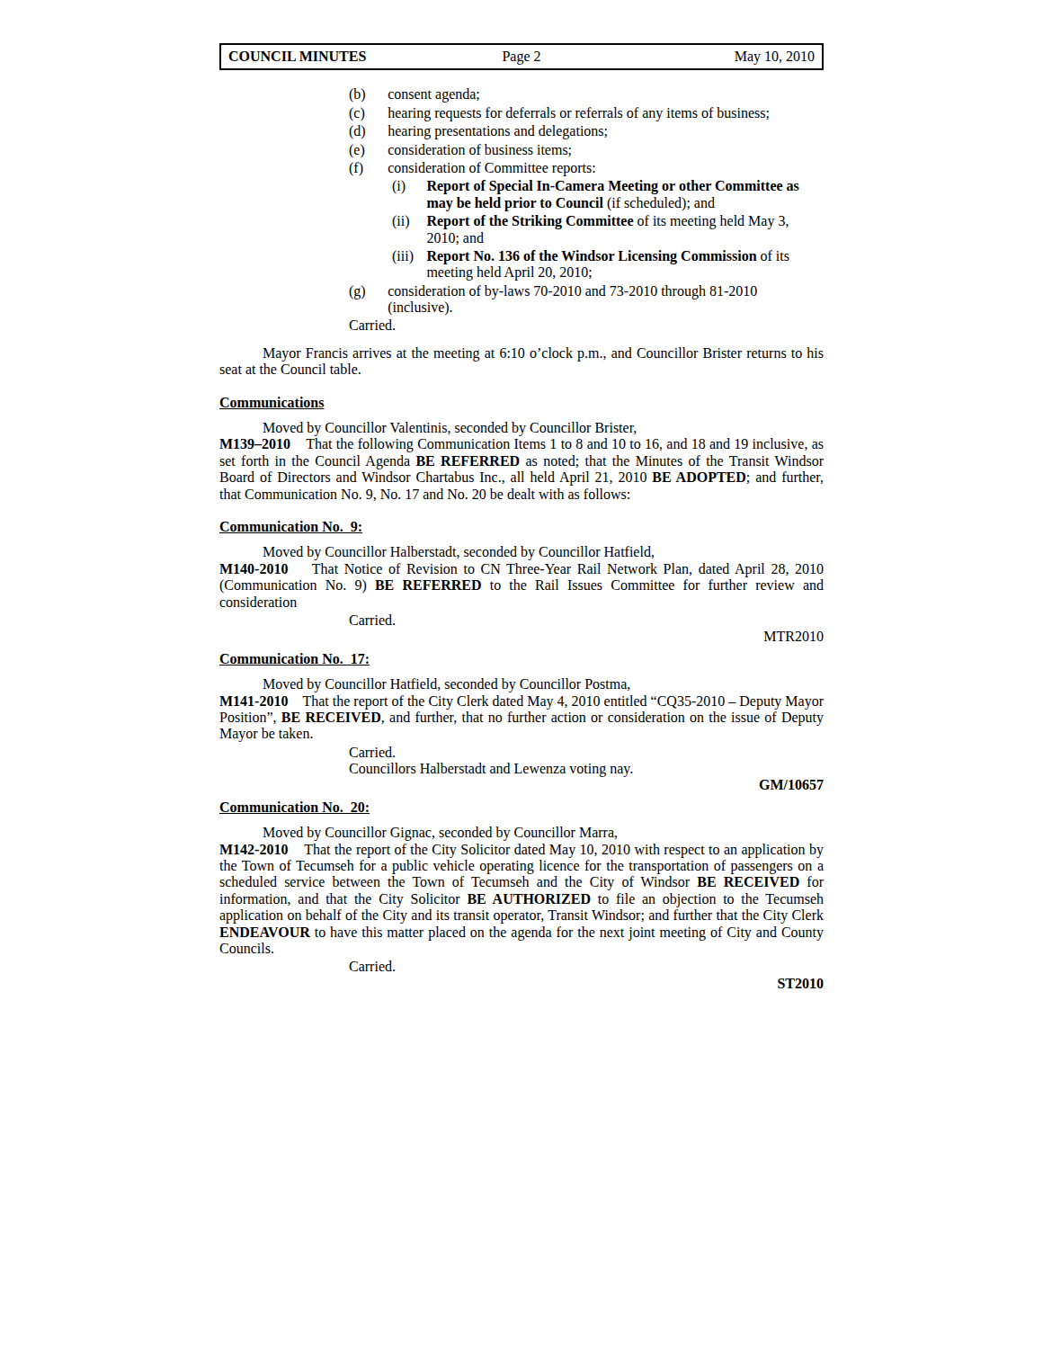COUNCIL MINUTES
Page 2
May 10, 2010
(b)
consent agenda;
(c)
hearing requests for deferrals or referrals of any items of business;
(d)
hearing presentations and delegations;
(e)
consideration of business items;
(f)
consideration of Committee reports:
(i)
Report of Special In-Camera Meeting or other Committee as may be held prior to Council (if scheduled); and
(ii)
Report of the Striking Committee of its meeting held May 3, 2010; and
(iii)
Report No. 136 of the Windsor Licensing Commission of its meeting held April 20, 2010;
(g)
consideration of by-laws 70-2010 and 73-2010 through 81-2010 (inclusive).
Carried.
Mayor Francis arrives at the meeting at 6:10 o’clock p.m., and Councillor Brister returns to his seat at the Council table.
Communications
Moved by Councillor Valentinis, seconded by Councillor Brister,
M139–2010 That the following Communication Items 1 to 8 and 10 to 16, and 18 and 19 inclusive, as set forth in the Council Agenda BE REFERRED as noted; that the Minutes of the Transit Windsor Board of Directors and Windsor Chartabus Inc., all held April 21, 2010 BE ADOPTED; and further, that Communication No. 9, No. 17 and No. 20 be dealt with as follows:
Communication No. 9:
Moved by Councillor Halberstadt, seconded by Councillor Hatfield,
M140-2010 That Notice of Revision to CN Three-Year Rail Network Plan, dated April 28, 2010 (Communication No. 9) BE REFERRED to the Rail Issues Committee for further review and consideration
Carried.
MTR2010
Communication No. 17:
Moved by Councillor Hatfield, seconded by Councillor Postma,
M141-2010 That the report of the City Clerk dated May 4, 2010 entitled “CQ35-2010 – Deputy Mayor Position”, BE RECEIVED, and further, that no further action or consideration on the issue of Deputy Mayor be taken.
Carried.
Councillors Halberstadt and Lewenza voting nay.
GM/10657
Communication No. 20:
Moved by Councillor Gignac, seconded by Councillor Marra,
M142-2010 That the report of the City Solicitor dated May 10, 2010 with respect to an application by the Town of Tecumseh for a public vehicle operating licence for the transportation of passengers on a scheduled service between the Town of Tecumseh and the City of Windsor BE RECEIVED for information, and that the City Solicitor BE AUTHORIZED to file an objection to the Tecumseh application on behalf of the City and its transit operator, Transit Windsor; and further that the City Clerk ENDEAVOUR to have this matter placed on the agenda for the next joint meeting of City and County Councils.
Carried.
ST2010